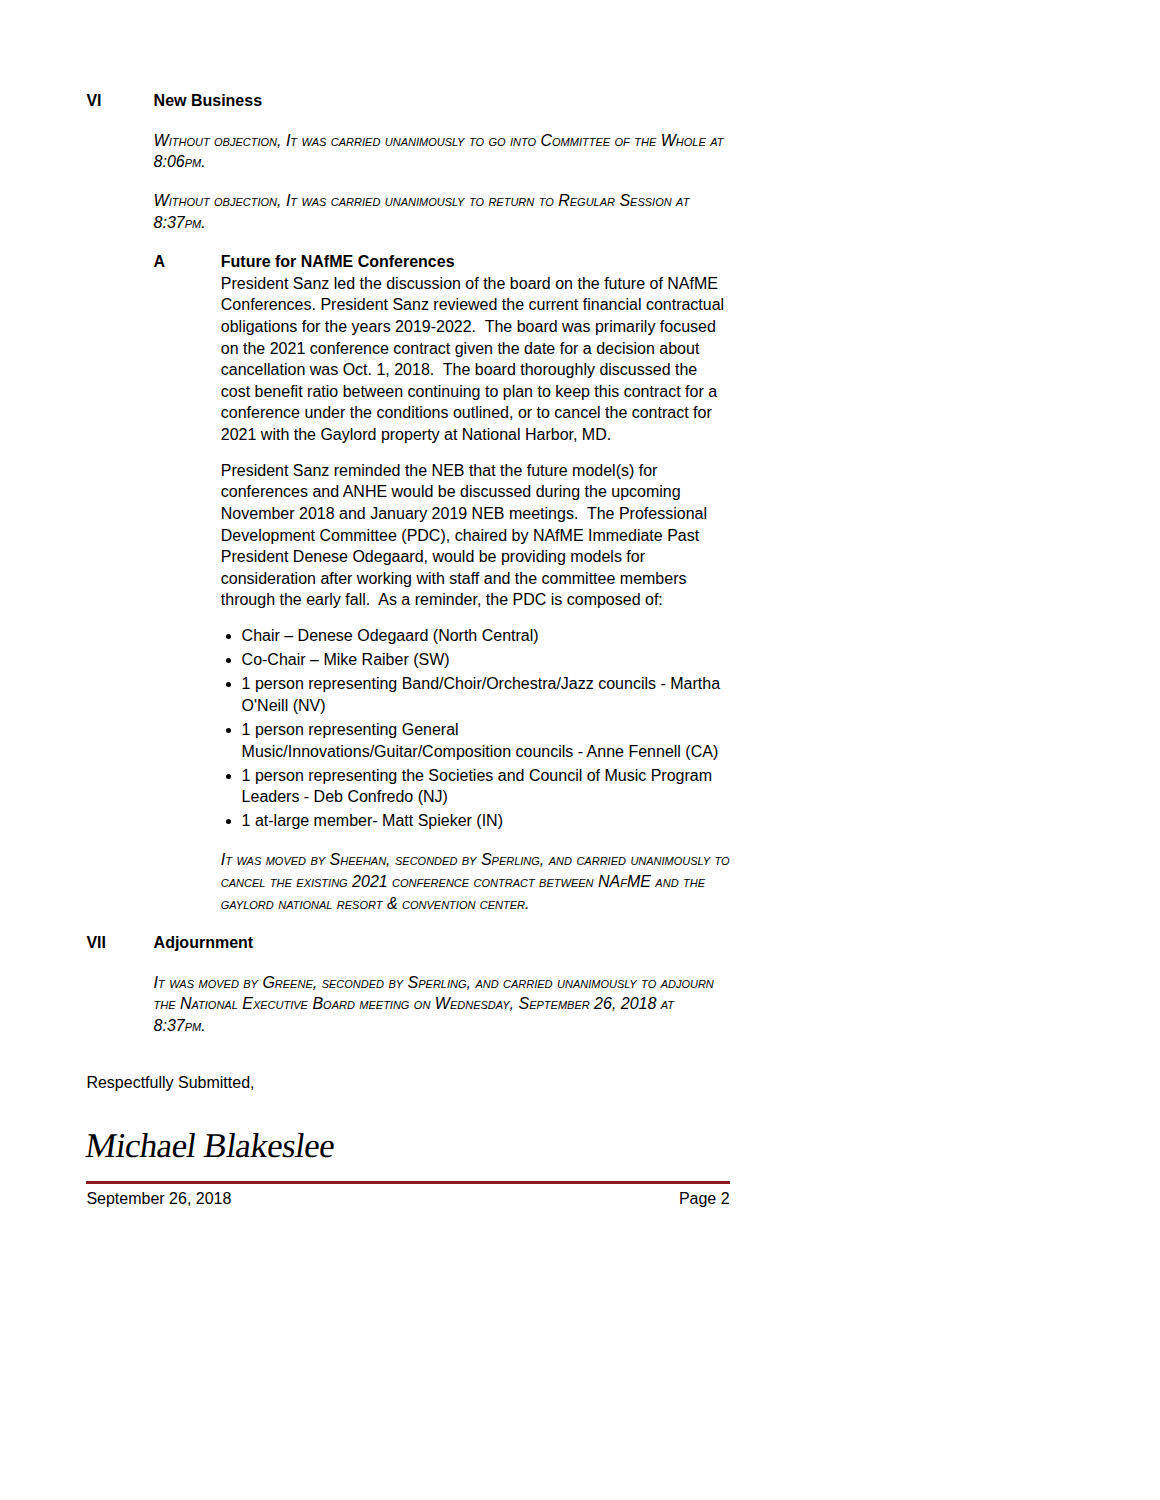VI
New Business
Without objection, It was carried unanimously to go into Committee of the Whole at 8:06pm.
Without objection, It was carried unanimously to return to Regular Session at 8:37pm.
A
Future for NAfME Conferences
President Sanz led the discussion of the board on the future of NAfME Conferences. President Sanz reviewed the current financial contractual obligations for the years 2019-2022. The board was primarily focused on the 2021 conference contract given the date for a decision about cancellation was Oct. 1, 2018. The board thoroughly discussed the cost benefit ratio between continuing to plan to keep this contract for a conference under the conditions outlined, or to cancel the contract for 2021 with the Gaylord property at National Harbor, MD.
President Sanz reminded the NEB that the future model(s) for conferences and ANHE would be discussed during the upcoming November 2018 and January 2019 NEB meetings. The Professional Development Committee (PDC), chaired by NAfME Immediate Past President Denese Odegaard, would be providing models for consideration after working with staff and the committee members through the early fall. As a reminder, the PDC is composed of:
Chair – Denese Odegaard (North Central)
Co-Chair – Mike Raiber (SW)
1 person representing Band/Choir/Orchestra/Jazz councils - Martha O'Neill (NV)
1 person representing General Music/Innovations/Guitar/Composition councils - Anne Fennell (CA)
1 person representing the Societies and Council of Music Program Leaders - Deb Confredo (NJ)
1 at-large member- Matt Spieker (IN)
It was moved by Sheehan, seconded by Sperling, and carried unanimously to cancel the existing 2021 conference contract between NAfME and the gaylord national resort & convention center.
VII
Adjournment
It was moved by Greene, seconded by Sperling, and carried unanimously to adjourn the National Executive Board meeting on Wednesday, September 26, 2018 at 8:37pm.
Respectfully Submitted,
Michael Blakeslee
September 26, 2018 Page 2